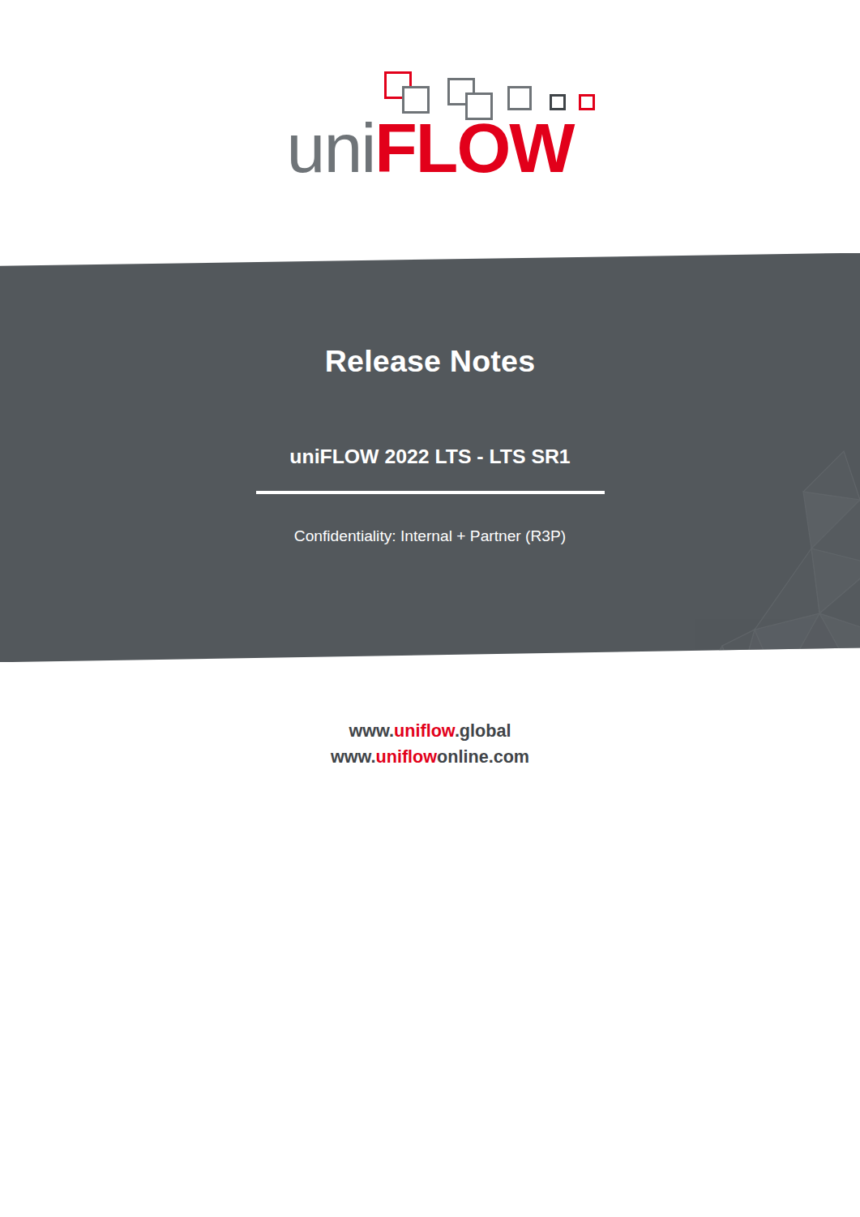uni FLOW
Release Notes
uniFLOW 2022 LTS - LTS SR1
Confidentiality: Internal + Partner (R3P)
www. uniflow.global
www. uniflow online.com